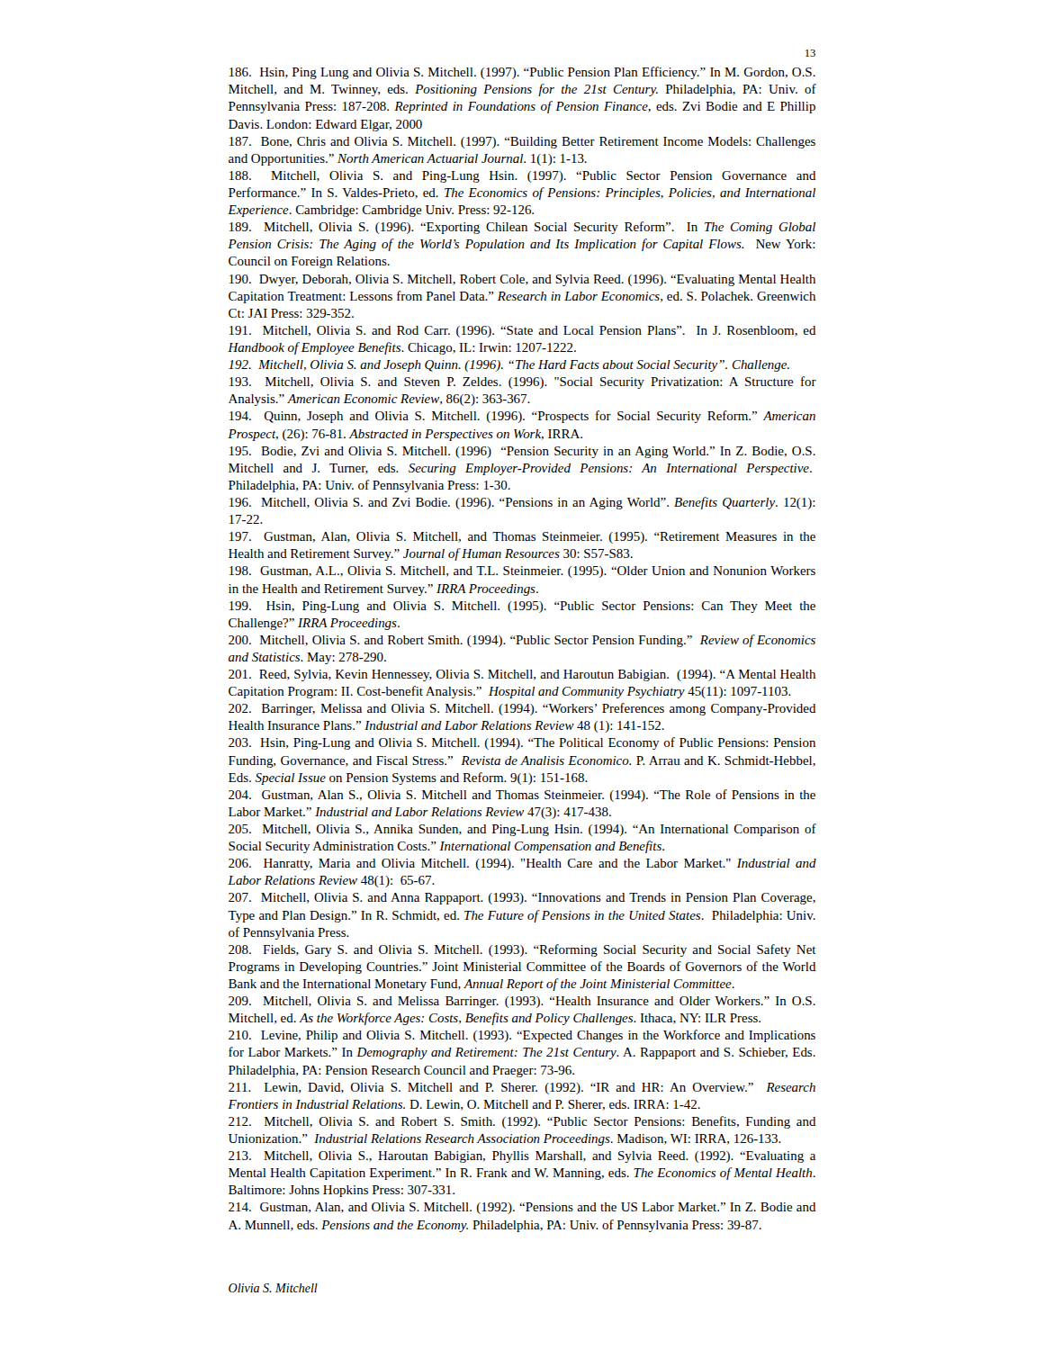13
186. Hsin, Ping Lung and Olivia S. Mitchell. (1997). “Public Pension Plan Efficiency.” In M. Gordon, O.S. Mitchell, and M. Twinney, eds. Positioning Pensions for the 21st Century. Philadelphia, PA: Univ. of Pennsylvania Press: 187-208. Reprinted in Foundations of Pension Finance, eds. Zvi Bodie and E Phillip Davis. London: Edward Elgar, 2000
187. Bone, Chris and Olivia S. Mitchell. (1997). “Building Better Retirement Income Models: Challenges and Opportunities.” North American Actuarial Journal. 1(1): 1-13.
188. Mitchell, Olivia S. and Ping-Lung Hsin. (1997). “Public Sector Pension Governance and Performance.” In S. Valdes-Prieto, ed. The Economics of Pensions: Principles, Policies, and International Experience. Cambridge: Cambridge Univ. Press: 92-126.
189. Mitchell, Olivia S. (1996). “Exporting Chilean Social Security Reform”. In The Coming Global Pension Crisis: The Aging of the World’s Population and Its Implication for Capital Flows. New York: Council on Foreign Relations.
190. Dwyer, Deborah, Olivia S. Mitchell, Robert Cole, and Sylvia Reed. (1996). “Evaluating Mental Health Capitation Treatment: Lessons from Panel Data.” Research in Labor Economics, ed. S. Polachek. Greenwich Ct: JAI Press: 329-352.
191. Mitchell, Olivia S. and Rod Carr. (1996). “State and Local Pension Plans”. In J. Rosenbloom, ed Handbook of Employee Benefits. Chicago, IL: Irwin: 1207-1222.
192. Mitchell, Olivia S. and Joseph Quinn. (1996). “The Hard Facts about Social Security”. Challenge.
193. Mitchell, Olivia S. and Steven P. Zeldes. (1996). "Social Security Privatization: A Structure for Analysis.” American Economic Review, 86(2): 363-367.
194. Quinn, Joseph and Olivia S. Mitchell. (1996). “Prospects for Social Security Reform.” American Prospect, (26): 76-81. Abstracted in Perspectives on Work, IRRA.
195. Bodie, Zvi and Olivia S. Mitchell. (1996) “Pension Security in an Aging World.” In Z. Bodie, O.S. Mitchell and J. Turner, eds. Securing Employer-Provided Pensions: An International Perspective. Philadelphia, PA: Univ. of Pennsylvania Press: 1-30.
196. Mitchell, Olivia S. and Zvi Bodie. (1996). “Pensions in an Aging World”. Benefits Quarterly. 12(1): 17-22.
197. Gustman, Alan, Olivia S. Mitchell, and Thomas Steinmeier. (1995). “Retirement Measures in the Health and Retirement Survey.” Journal of Human Resources 30: S57-S83.
198. Gustman, A.L., Olivia S. Mitchell, and T.L. Steinmeier. (1995). “Older Union and Nonunion Workers in the Health and Retirement Survey.” IRRA Proceedings.
199. Hsin, Ping-Lung and Olivia S. Mitchell. (1995). “Public Sector Pensions: Can They Meet the Challenge?” IRRA Proceedings.
200. Mitchell, Olivia S. and Robert Smith. (1994). “Public Sector Pension Funding.” Review of Economics and Statistics. May: 278-290.
201. Reed, Sylvia, Kevin Hennessey, Olivia S. Mitchell, and Haroutun Babigian. (1994). “A Mental Health Capitation Program: II. Cost-benefit Analysis.” Hospital and Community Psychiatry 45(11): 1097-1103.
202. Barringer, Melissa and Olivia S. Mitchell. (1994). “Workers’ Preferences among Company-Provided Health Insurance Plans.” Industrial and Labor Relations Review 48 (1): 141-152.
203. Hsin, Ping-Lung and Olivia S. Mitchell. (1994). “The Political Economy of Public Pensions: Pension Funding, Governance, and Fiscal Stress.” Revista de Analisis Economico. P. Arrau and K. Schmidt-Hebbel, Eds. Special Issue on Pension Systems and Reform. 9(1): 151-168.
204. Gustman, Alan S., Olivia S. Mitchell and Thomas Steinmeier. (1994). “The Role of Pensions in the Labor Market.” Industrial and Labor Relations Review 47(3): 417-438.
205. Mitchell, Olivia S., Annika Sunden, and Ping-Lung Hsin. (1994). “An International Comparison of Social Security Administration Costs.” International Compensation and Benefits.
206. Hanratty, Maria and Olivia Mitchell. (1994). "Health Care and the Labor Market." Industrial and Labor Relations Review 48(1): 65-67.
207. Mitchell, Olivia S. and Anna Rappaport. (1993). “Innovations and Trends in Pension Plan Coverage, Type and Plan Design.” In R. Schmidt, ed. The Future of Pensions in the United States. Philadelphia: Univ. of Pennsylvania Press.
208. Fields, Gary S. and Olivia S. Mitchell. (1993). “Reforming Social Security and Social Safety Net Programs in Developing Countries.” Joint Ministerial Committee of the Boards of Governors of the World Bank and the International Monetary Fund, Annual Report of the Joint Ministerial Committee.
209. Mitchell, Olivia S. and Melissa Barringer. (1993). “Health Insurance and Older Workers.” In O.S. Mitchell, ed. As the Workforce Ages: Costs, Benefits and Policy Challenges. Ithaca, NY: ILR Press.
210. Levine, Philip and Olivia S. Mitchell. (1993). “Expected Changes in the Workforce and Implications for Labor Markets.” In Demography and Retirement: The 21st Century. A. Rappaport and S. Schieber, Eds. Philadelphia, PA: Pension Research Council and Praeger: 73-96.
211. Lewin, David, Olivia S. Mitchell and P. Sherer. (1992). “IR and HR: An Overview.” Research Frontiers in Industrial Relations. D. Lewin, O. Mitchell and P. Sherer, eds. IRRA: 1-42.
212. Mitchell, Olivia S. and Robert S. Smith. (1992). “Public Sector Pensions: Benefits, Funding and Unionization.” Industrial Relations Research Association Proceedings. Madison, WI: IRRA, 126-133.
213. Mitchell, Olivia S., Haroutan Babigian, Phyllis Marshall, and Sylvia Reed. (1992). “Evaluating a Mental Health Capitation Experiment.” In R. Frank and W. Manning, eds. The Economics of Mental Health. Baltimore: Johns Hopkins Press: 307-331.
214. Gustman, Alan, and Olivia S. Mitchell. (1992). “Pensions and the US Labor Market.” In Z. Bodie and A. Munnell, eds. Pensions and the Economy. Philadelphia, PA: Univ. of Pennsylvania Press: 39-87.
Olivia S. Mitchell